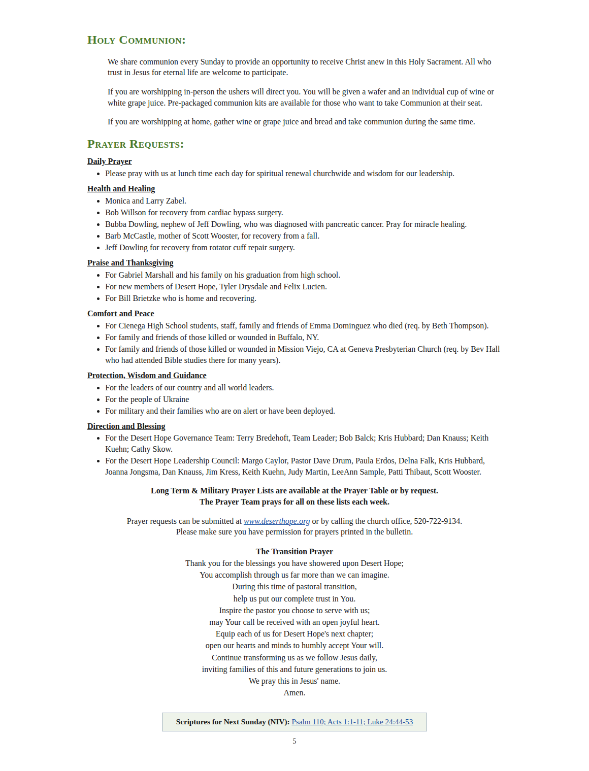Holy Communion:
We share communion every Sunday to provide an opportunity to receive Christ anew in this Holy Sacrament. All who trust in Jesus for eternal life are welcome to participate.
If you are worshipping in-person the ushers will direct you. You will be given a wafer and an individual cup of wine or white grape juice. Pre-packaged communion kits are available for those who want to take Communion at their seat.
If you are worshipping at home, gather wine or grape juice and bread and take communion during the same time.
Prayer Requests:
Daily Prayer
Please pray with us at lunch time each day for spiritual renewal churchwide and wisdom for our leadership.
Health and Healing
Monica and Larry Zabel.
Bob Willson for recovery from cardiac bypass surgery.
Bubba Dowling, nephew of Jeff Dowling, who was diagnosed with pancreatic cancer. Pray for miracle healing.
Barb McCastle, mother of Scott Wooster, for recovery from a fall.
Jeff Dowling for recovery from rotator cuff repair surgery.
Praise and Thanksgiving
For Gabriel Marshall and his family on his graduation from high school.
For new members of Desert Hope, Tyler Drysdale and Felix Lucien.
For Bill Brietzke who is home and recovering.
Comfort and Peace
For Cienega High School students, staff, family and friends of Emma Dominguez who died (req. by Beth Thompson).
For family and friends of those killed or wounded in Buffalo, NY.
For family and friends of those killed or wounded in Mission Viejo, CA at Geneva Presbyterian Church (req. by Bev Hall who had attended Bible studies there for many years).
Protection, Wisdom and Guidance
For the leaders of our country and all world leaders.
For the people of Ukraine
For military and their families who are on alert or have been deployed.
Direction and Blessing
For the Desert Hope Governance Team: Terry Bredehoft, Team Leader; Bob Balck; Kris Hubbard; Dan Knauss; Keith Kuehn; Cathy Skow.
For the Desert Hope Leadership Council: Margo Caylor, Pastor Dave Drum, Paula Erdos, Delna Falk, Kris Hubbard, Joanna Jongsma, Dan Knauss, Jim Kress, Keith Kuehn, Judy Martin, LeeAnn Sample, Patti Thibaut, Scott Wooster.
Long Term & Military Prayer Lists are available at the Prayer Table or by request.
The Prayer Team prays for all on these lists each week.
Prayer requests can be submitted at www.deserthope.org or by calling the church office, 520-722-9134.
Please make sure you have permission for prayers printed in the bulletin.
The Transition Prayer
Thank you for the blessings you have showered upon Desert Hope;
You accomplish through us far more than we can imagine.
During this time of pastoral transition,
help us put our complete trust in You.
Inspire the pastor you choose to serve with us;
may Your call be received with an open joyful heart.
Equip each of us for Desert Hope's next chapter;
open our hearts and minds to humbly accept Your will.
Continue transforming us as we follow Jesus daily,
inviting families of this and future generations to join us.
We pray this in Jesus' name.
Amen.
Scriptures for Next Sunday (NIV): Psalm 110; Acts 1:1-11; Luke 24:44-53
5